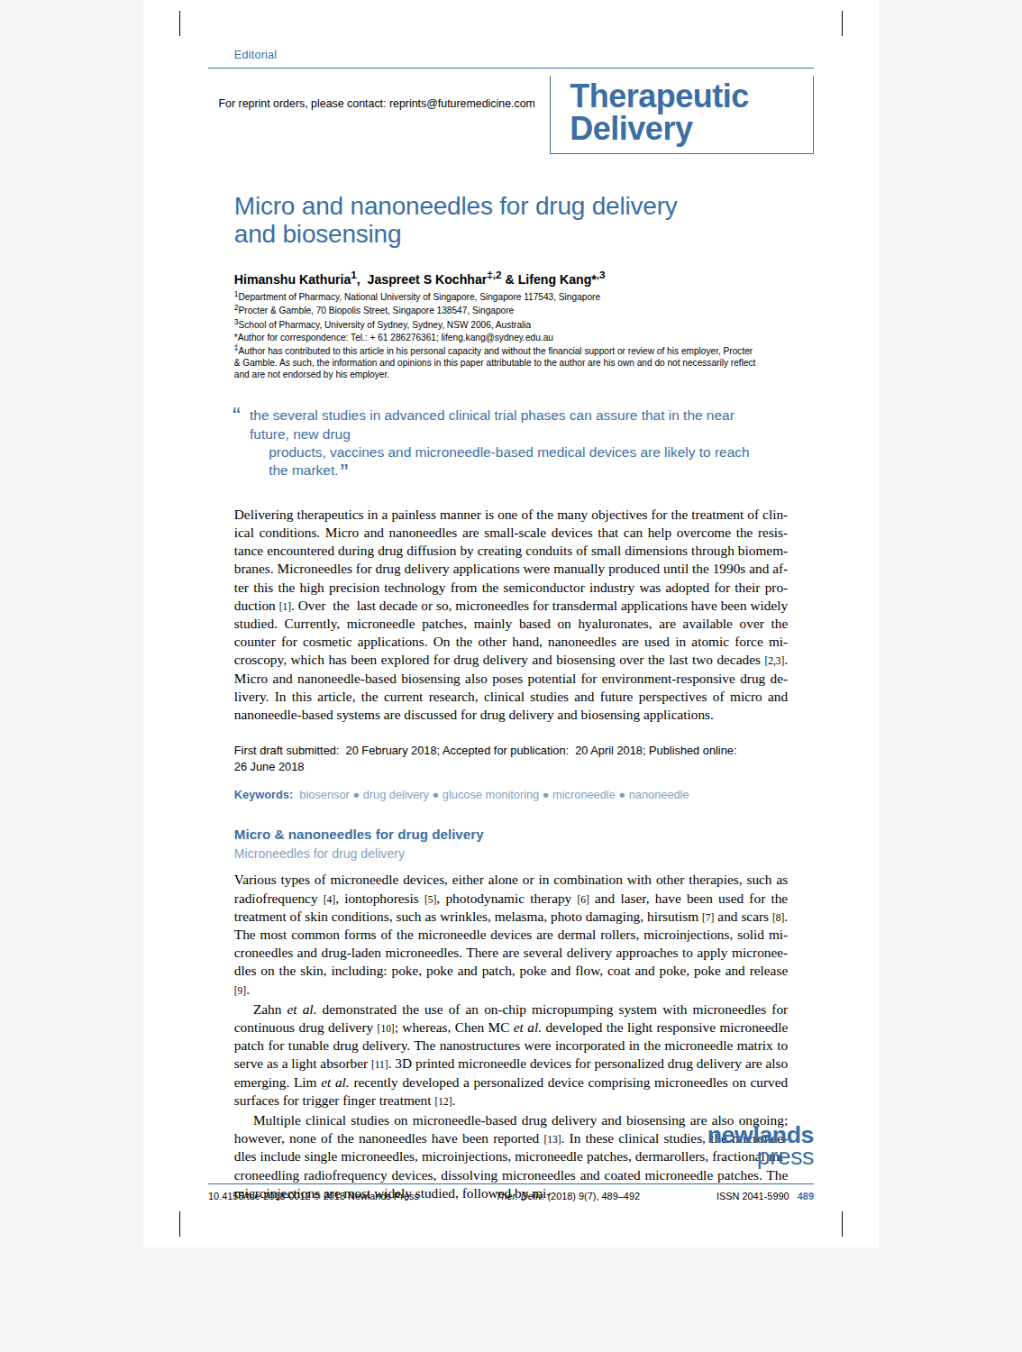Editorial
For reprint orders, please contact: reprints@futuremedicine.com
Therapeutic
Delivery
Micro and nanoneedles for drug delivery
and biosensing
Himanshu Kathuria1, Jaspreet S Kochhar‡,2 & Lifeng Kang*,3
1Department of Pharmacy, National University of Singapore, Singapore 117543, Singapore
2Procter & Gamble, 70 Biopolis Street, Singapore 138547, Singapore
3School of Pharmacy, University of Sydney, Sydney, NSW 2006, Australia
*Author for correspondence: Tel.: + 61 286276361; lifeng.kang@sydney.edu.au
‡Author has contributed to this article in his personal capacity and without the financial support or review of his employer, Procter
& Gamble. As such, the information and opinions in this paper attributable to the author are his own and do not necessarily reflect
and are not endorsed by his employer.
“the several studies in advanced clinical trial phases can assure that in the near future, new drug products, vaccines and microneedle-based medical devices are likely to reach the market.”
Delivering therapeutics in a painless manner is one of the many objectives for the treatment of clinical conditions. Micro and nanoneedles are small-scale devices that can help overcome the resistance encountered during drug diffusion by creating conduits of small dimensions through biomembranes. Microneedles for drug delivery applications were manually produced until the 1990s and after this the high precision technology from the semiconductor industry was adopted for their production [1]. Over the last decade or so, microneedles for transdermal applications have been widely studied. Currently, microneedle patches, mainly based on hyaluronates, are available over the counter for cosmetic applications. On the other hand, nanoneedles are used in atomic force microscopy, which has been explored for drug delivery and biosensing over the last two decades [2,3]. Micro and nanoneedle-based biosensing also poses potential for environment-responsive drug delivery. In this article, the current research, clinical studies and future perspectives of micro and nanoneedle-based systems are discussed for drug delivery and biosensing applications.
First draft submitted: 20 February 2018; Accepted for publication: 20 April 2018; Published online:
26 June 2018
Keywords: biosensor ● drug delivery ● glucose monitoring ● microneedle ● nanoneedle
Micro & nanoneedles for drug delivery
Microneedles for drug delivery
Various types of microneedle devices, either alone or in combination with other therapies, such as radiofrequency [4], iontophoresis [5], photodynamic therapy [6] and laser, have been used for the treatment of skin conditions, such as wrinkles, melasma, photo damaging, hirsutism [7] and scars [8]. The most common forms of the microneedle devices are dermal rollers, microinjections, solid microneedles and drug-laden microneedles. There are several delivery approaches to apply microneedles on the skin, including: poke, poke and patch, poke and flow, coat and poke, poke and release [9].
Zahn et al. demonstrated the use of an on-chip micropumping system with microneedles for continuous drug delivery [10]; whereas, Chen MC et al. developed the light responsive microneedle patch for tunable drug delivery. The nanostructures were incorporated in the microneedle matrix to serve as a light absorber [11]. 3D printed microneedle devices for personalized drug delivery are also emerging. Lim et al. recently developed a personalized device comprising microneedles on curved surfaces for trigger finger treatment [12].
Multiple clinical studies on microneedle-based drug delivery and biosensing are also ongoing; however, none of the nanoneedles have been reported [13]. In these clinical studies, the microneedles include single microneedles, microinjections, microneedle patches, dermarollers, fractional microneedling radiofrequency devices, dissolving microneedles and coated microneedle patches. The microinjections are most widely studied, followed by mi-
newlands
press
10.4155/tde-2018-0012 © 2018 Newlands Press
Ther. Deliv. (2018) 9(7), 489–492
ISSN 2041-5990 489